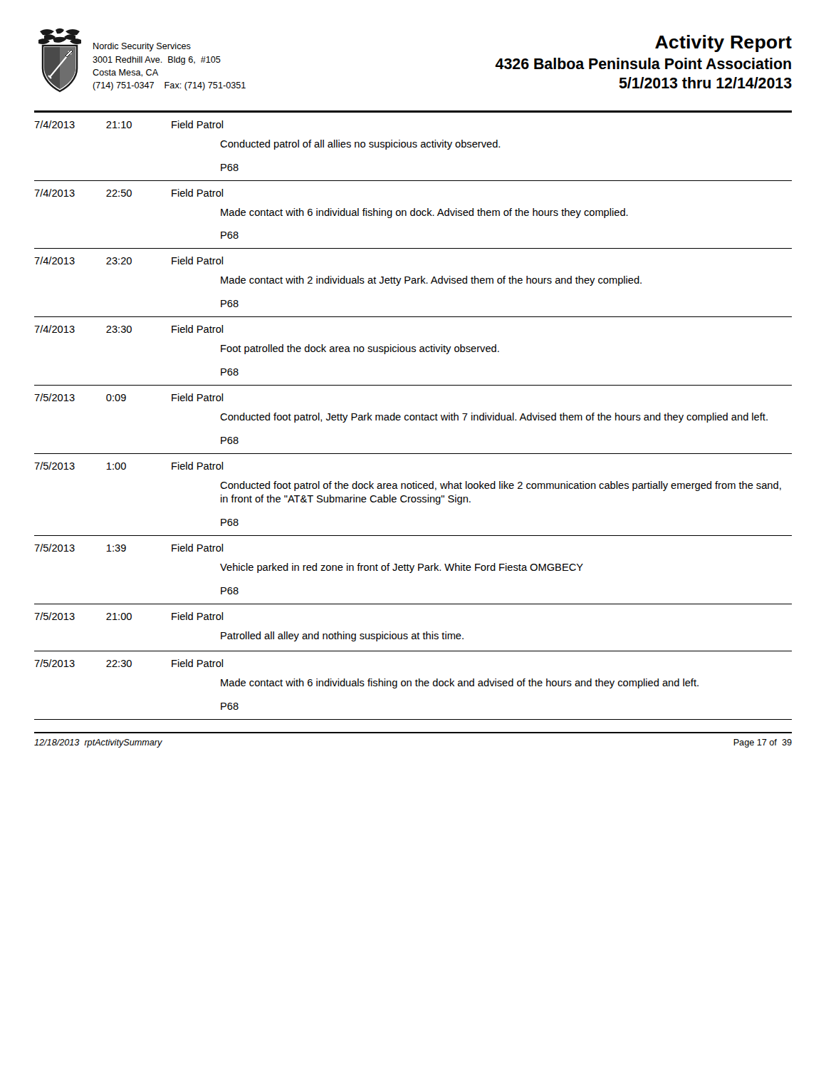Nordic Security Services
3001 Redhill Ave. Bldg 6, #105
Costa Mesa, CA
(714) 751-0347 Fax: (714) 751-0351
Activity Report
4326 Balboa Peninsula Point Association
5/1/2013 thru 12/14/2013
| 7/4/2013 | 21:10 | Field Patrol Conducted patrol of all allies no suspicious activity observed. P68 |
| 7/4/2013 | 22:50 | Field Patrol Made contact with 6 individual fishing on dock. Advised them of the hours they complied. P68 |
| 7/4/2013 | 23:20 | Field Patrol Made contact with 2 individuals at Jetty Park. Advised them of the hours and they complied. P68 |
| 7/4/2013 | 23:30 | Field Patrol Foot patrolled the dock area no suspicious activity observed. P68 |
| 7/5/2013 | 0:09 | Field Patrol Conducted foot patrol, Jetty Park made contact with 7 individual. Advised them of the hours and they complied and left. P68 |
| 7/5/2013 | 1:00 | Field Patrol Conducted foot patrol of the dock area noticed, what looked like 2 communication cables partially emerged from the sand, in front of the "AT&T Submarine Cable Crossing" Sign. P68 |
| 7/5/2013 | 1:39 | Field Patrol Vehicle parked in red zone in front of Jetty Park. White Ford Fiesta OMGBECY P68 |
| 7/5/2013 | 21:00 | Field Patrol Patrolled all alley and nothing suspicious at this time. |
| 7/5/2013 | 22:30 | Field Patrol Made contact with 6 individuals fishing on the dock and advised of the hours and they complied and left. P68 |
12/18/2013 rptActivitySummary
Page 17 of 39